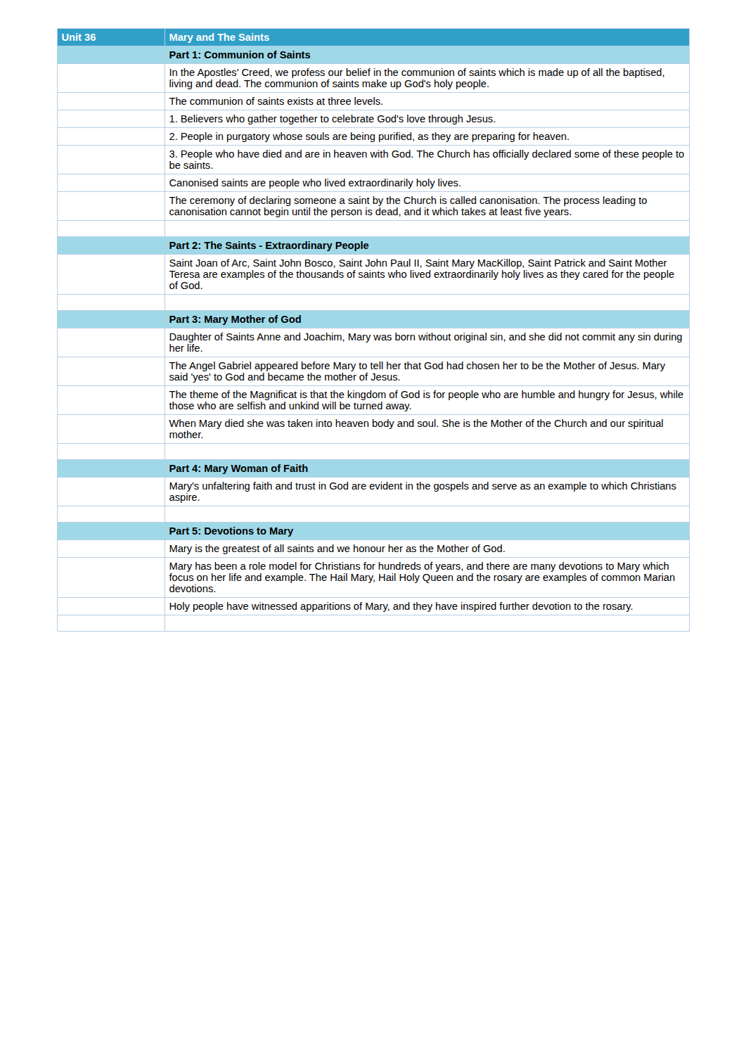| Unit 36 | Mary and The Saints |
| | Part 1: Communion of Saints |
| | In the Apostles' Creed, we profess our belief in the communion of saints which is made up of all the baptised, living and dead. The communion of saints make up God's holy people. |
| | The communion of saints exists at three levels. |
| | 1. Believers who gather together to celebrate God's love through Jesus. |
| | 2. People in purgatory whose souls are being purified, as they are preparing for heaven. |
| | 3. People who have died and are in heaven with God. The Church has officially declared some of these people to be saints. |
| | Canonised saints are people who lived extraordinarily holy lives. |
| | The ceremony of declaring someone a saint by the Church is called canonisation. The process leading to canonisation cannot begin until the person is dead, and it which takes at least five years. |
| | Part 2: The Saints - Extraordinary People |
| | Saint Joan of Arc, Saint John Bosco, Saint John Paul II, Saint Mary MacKillop, Saint Patrick and Saint Mother Teresa are examples of the thousands of saints who lived extraordinarily holy lives as they cared for the people of God. |
| | Part 3: Mary Mother of God |
| | Daughter of Saints Anne and Joachim, Mary was born without original sin, and she did not commit any sin during her life. |
| | The Angel Gabriel appeared before Mary to tell her that God had chosen her to be the Mother of Jesus. Mary said 'yes' to God and became the mother of Jesus. |
| | The theme of the Magnificat is that the kingdom of God is for people who are humble and hungry for Jesus, while those who are selfish and unkind will be turned away. |
| | When Mary died she was taken into heaven body and soul. She is the Mother of the Church and our spiritual mother. |
| | Part 4: Mary Woman of Faith |
| | Mary's unfaltering faith and trust in God are evident in the gospels and serve as an example to which Christians aspire. |
| | Part 5: Devotions to Mary |
| | Mary is the greatest of all saints and we honour her as the Mother of God. |
| | Mary has been a role model for Christians for hundreds of years, and there are many devotions to Mary which focus on her life and example. The Hail Mary, Hail Holy Queen and the rosary are examples of common Marian devotions. |
| | Holy people have witnessed apparitions of Mary, and they have inspired further devotion to the rosary. |